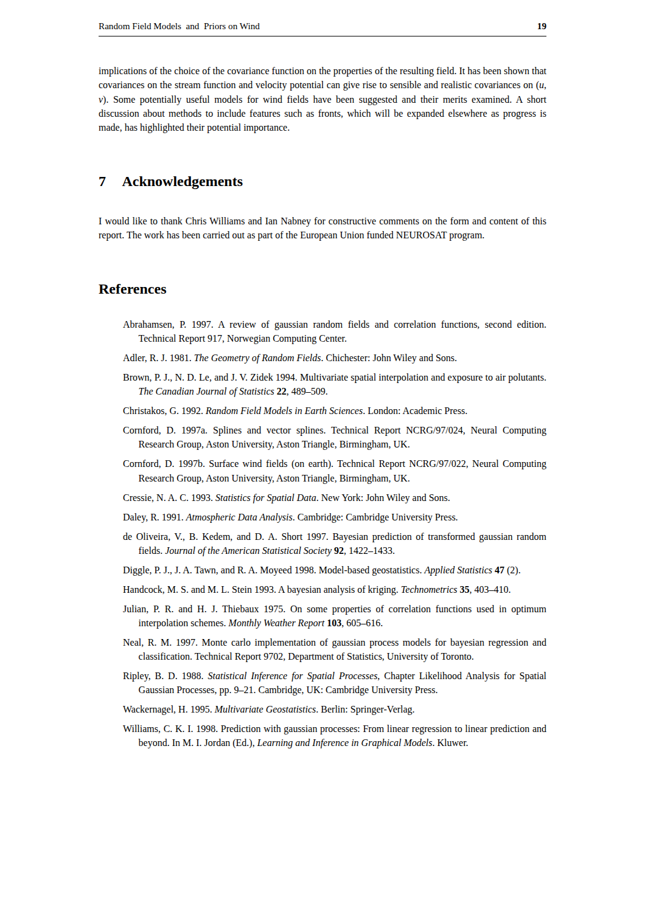Random Field Models and Priors on Wind 19
implications of the choice of the covariance function on the properties of the resulting field. It has been shown that covariances on the stream function and velocity potential can give rise to sensible and realistic covariances on (u, v). Some potentially useful models for wind fields have been suggested and their merits examined. A short discussion about methods to include features such as fronts, which will be expanded elsewhere as progress is made, has highlighted their potential importance.
7 Acknowledgements
I would like to thank Chris Williams and Ian Nabney for constructive comments on the form and content of this report. The work has been carried out as part of the European Union funded NEUROSAT program.
References
Abrahamsen, P. 1997. A review of gaussian random fields and correlation functions, second edition. Technical Report 917, Norwegian Computing Center.
Adler, R. J. 1981. The Geometry of Random Fields. Chichester: John Wiley and Sons.
Brown, P. J., N. D. Le, and J. V. Zidek 1994. Multivariate spatial interpolation and exposure to air polutants. The Canadian Journal of Statistics 22, 489–509.
Christakos, G. 1992. Random Field Models in Earth Sciences. London: Academic Press.
Cornford, D. 1997a. Splines and vector splines. Technical Report NCRG/97/024, Neural Computing Research Group, Aston University, Aston Triangle, Birmingham, UK.
Cornford, D. 1997b. Surface wind fields (on earth). Technical Report NCRG/97/022, Neural Computing Research Group, Aston University, Aston Triangle, Birmingham, UK.
Cressie, N. A. C. 1993. Statistics for Spatial Data. New York: John Wiley and Sons.
Daley, R. 1991. Atmospheric Data Analysis. Cambridge: Cambridge University Press.
de Oliveira, V., B. Kedem, and D. A. Short 1997. Bayesian prediction of transformed gaussian random fields. Journal of the American Statistical Society 92, 1422–1433.
Diggle, P. J., J. A. Tawn, and R. A. Moyeed 1998. Model-based geostatistics. Applied Statistics 47 (2).
Handcock, M. S. and M. L. Stein 1993. A bayesian analysis of kriging. Technometrics 35, 403–410.
Julian, P. R. and H. J. Thiebaux 1975. On some properties of correlation functions used in optimum interpolation schemes. Monthly Weather Report 103, 605–616.
Neal, R. M. 1997. Monte carlo implementation of gaussian process models for bayesian regression and classification. Technical Report 9702, Department of Statistics, University of Toronto.
Ripley, B. D. 1988. Statistical Inference for Spatial Processes, Chapter Likelihood Analysis for Spatial Gaussian Processes, pp. 9–21. Cambridge, UK: Cambridge University Press.
Wackernagel, H. 1995. Multivariate Geostatistics. Berlin: Springer-Verlag.
Williams, C. K. I. 1998. Prediction with gaussian processes: From linear regression to linear prediction and beyond. In M. I. Jordan (Ed.), Learning and Inference in Graphical Models. Kluwer.